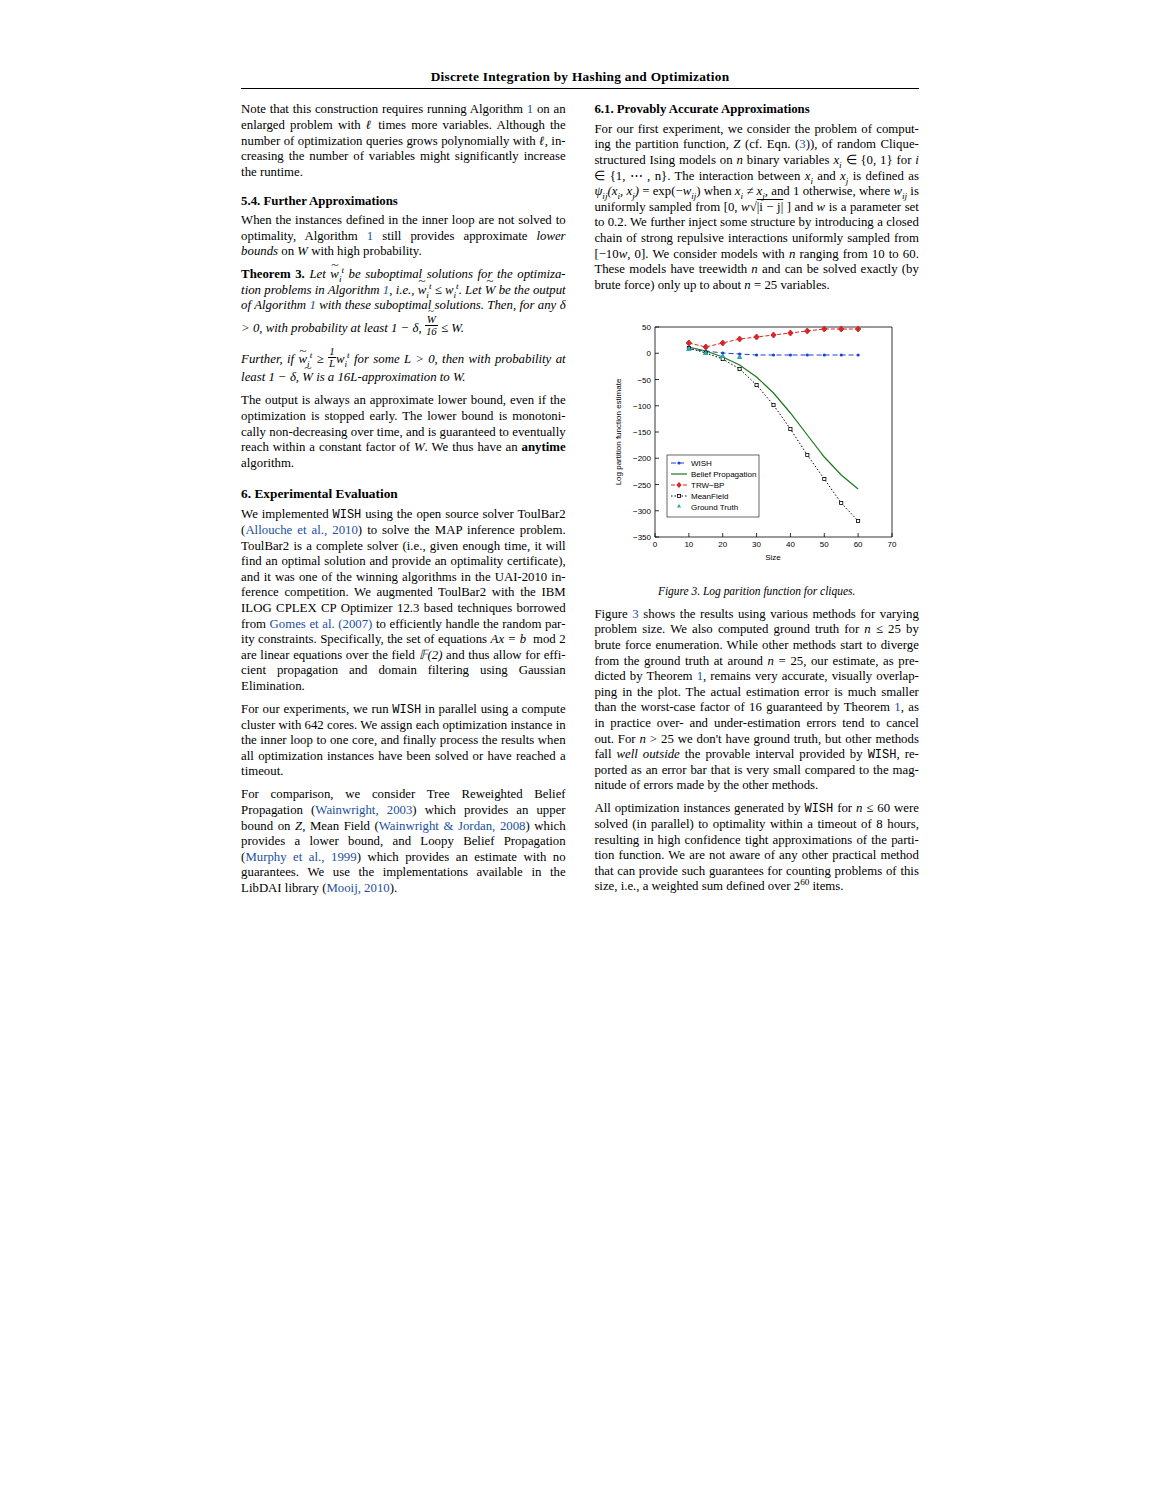Discrete Integration by Hashing and Optimization
Note that this construction requires running Algorithm 1 on an enlarged problem with ℓ times more variables. Although the number of optimization queries grows polynomially with ℓ, increasing the number of variables might significantly increase the runtime.
5.4. Further Approximations
When the instances defined in the inner loop are not solved to optimality, Algorithm 1 still provides approximate lower bounds on W with high probability.
Theorem 3. Let wit be suboptimal solutions for the optimization problems in Algorithm 1, i.e., wit ≤ wit. Let W be the output of Algorithm 1 with these suboptimal solutions. Then, for any δ > 0, with probability at least 1 − δ, W 16 ≤ W.
Further, if wit ≥ 1 Lwit for some L > 0, then with probability at least 1 − δ, W is a 16L-approximation to W.
The output is always an approximate lower bound, even if the optimization is stopped early. The lower bound is monotonically non-decreasing over time, and is guaranteed to eventually reach within a constant factor of W. We thus have an anytime algorithm.
6. Experimental Evaluation
We implemented WISH using the open source solver ToulBar2 (Allouche et al., 2010) to solve the MAP inference problem. ToulBar2 is a complete solver (i.e., given enough time, it will find an optimal solution and provide an optimality certificate), and it was one of the winning algorithms in the UAI-2010 inference competition. We augmented ToulBar2 with the IBM ILOG CPLEX CP Optimizer 12.3 based techniques borrowed from Gomes et al. (2007) to efficiently handle the random parity constraints. Specifically, the set of equations Ax = b mod 2 are linear equations over the field 𝔽(2) and thus allow for efficient propagation and domain filtering using Gaussian Elimination.
For our experiments, we run WISH in parallel using a compute cluster with 642 cores. We assign each optimization instance in the inner loop to one core, and finally process the results when all optimization instances have been solved or have reached a timeout.
For comparison, we consider Tree Reweighted Belief Propagation (Wainwright, 2003) which provides an upper bound on Z, Mean Field (Wainwright & Jordan, 2008) which provides a lower bound, and Loopy Belief Propagation (Murphy et al., 1999) which provides an estimate with no guarantees. We use the implementations available in the LibDAI library (Mooij, 2010).
6.1. Provably Accurate Approximations
For our first experiment, we consider the problem of computing the partition function, Z (cf. Eqn. (3)), of random Clique-structured Ising models on n binary variables xi ∈ {0, 1} for i ∈ {1, ⋯ , n}. The interaction between xi and xj is defined as ψij(xi, xj) = exp(−wij) when xi ≠ xj, and 1 otherwise, where wij is uniformly sampled from [0, w√|i − j| ] and w is a parameter set to 0.2. We further inject some structure by introducing a closed chain of strong repulsive interactions uniformly sampled from [−10w, 0]. We consider models with n ranging from 10 to 60. These models have treewidth n and can be solved exactly (by brute force) only up to about n = 25 variables.
50 0 −50 −100 −150 −200 −250 −300 −350 0 10 20 30 40 50 60 70 Size Log partition function estimate WISH Belief Propagation TRW−BP MeanField Ground Truth
Figure 3. Log parition function for cliques.
Figure 3 shows the results using various methods for varying problem size. We also computed ground truth for n ≤ 25 by brute force enumeration. While other methods start to diverge from the ground truth at around n = 25, our estimate, as predicted by Theorem 1, remains very accurate, visually overlapping in the plot. The actual estimation error is much smaller than the worst-case factor of 16 guaranteed by Theorem 1, as in practice over- and under-estimation errors tend to cancel out. For n > 25 we don't have ground truth, but other methods fall well outside the provable interval provided by WISH, reported as an error bar that is very small compared to the magnitude of errors made by the other methods.
All optimization instances generated by WISH for n ≤ 60 were solved (in parallel) to optimality within a timeout of 8 hours, resulting in high confidence tight approximations of the partition function. We are not aware of any other practical method that can provide such guarantees for counting problems of this size, i.e., a weighted sum defined over 260 items.